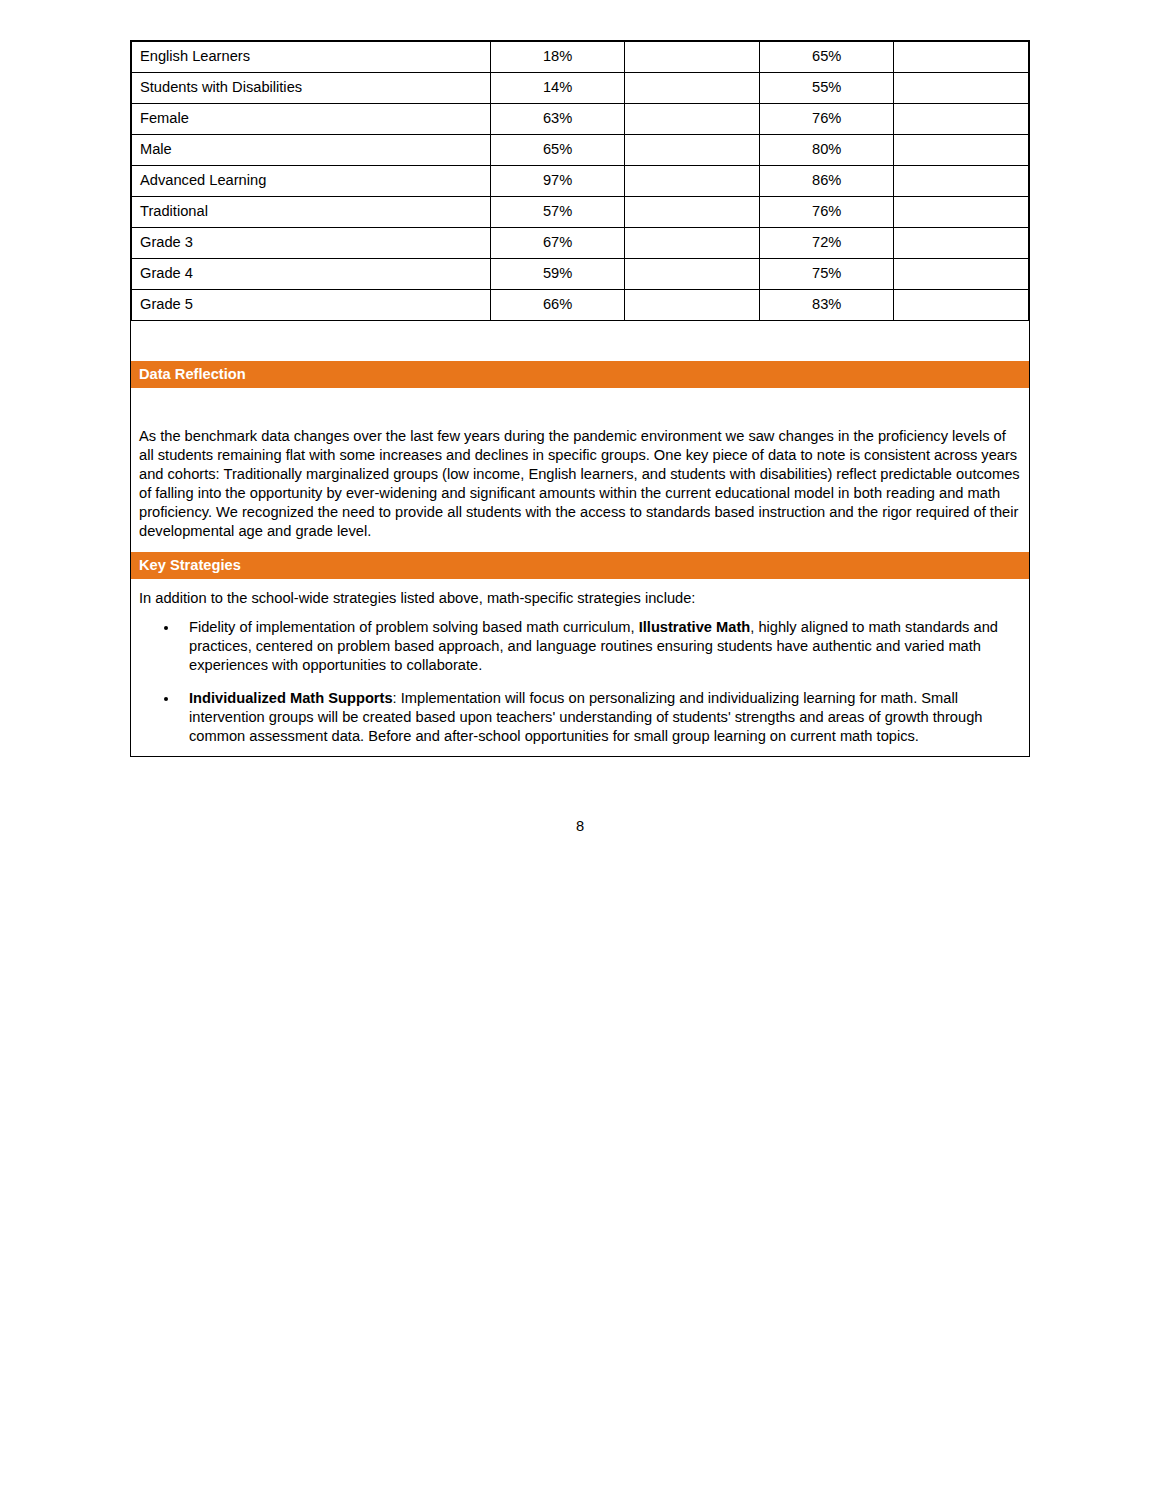| English Learners | 18% | | 65% | |
| Students with Disabilities | 14% | | 55% | |
| Female | 63% | | 76% | |
| Male | 65% | | 80% | |
| Advanced Learning | 97% | | 86% | |
| Traditional | 57% | | 76% | |
| Grade 3 | 67% | | 72% | |
| Grade 4 | 59% | | 75% | |
| Grade 5 | 66% | | 83% | |
Data Reflection
As the benchmark data changes over the last few years during the pandemic environment we saw changes in the proficiency levels of all students remaining flat with some increases and declines in specific groups. One key piece of data to note is consistent across years and cohorts: Traditionally marginalized groups (low income, English learners, and students with disabilities) reflect predictable outcomes of falling into the opportunity by ever-widening and significant amounts within the current educational model in both reading and math proficiency. We recognized the need to provide all students with the access to standards based instruction and the rigor required of their developmental age and grade level.
Key Strategies
In addition to the school-wide strategies listed above, math-specific strategies include:
Fidelity of implementation of problem solving based math curriculum, Illustrative Math, highly aligned to math standards and practices, centered on problem based approach, and language routines ensuring students have authentic and varied math experiences with opportunities to collaborate.
Individualized Math Supports: Implementation will focus on personalizing and individualizing learning for math. Small intervention groups will be created based upon teachers' understanding of students' strengths and areas of growth through common assessment data. Before and after-school opportunities for small group learning on current math topics.
8